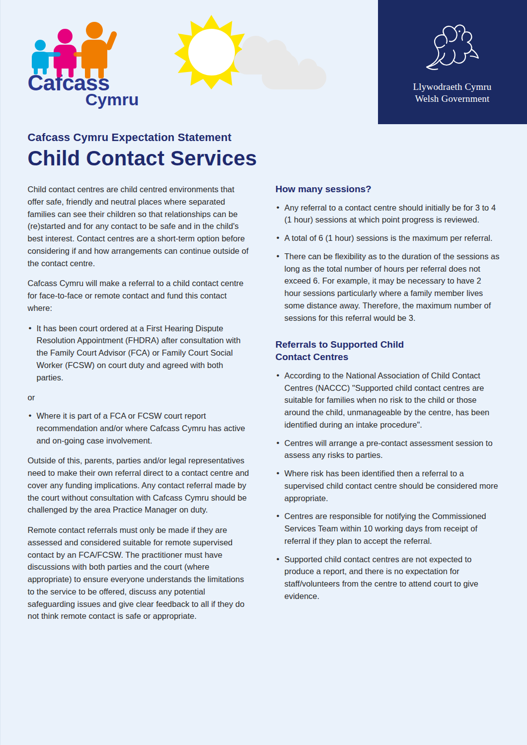Cafcass
Cymru
Llywodraeth Cymru
Welsh Government
Cafcass Cymru Expectation Statement
Child Contact Services
Child contact centres are child centred environments that offer safe, friendly and neutral places where separated families can see their children so that relationships can be (re)started and for any contact to be safe and in the child's best interest. Contact centres are a short-term option before considering if and how arrangements can continue outside of the contact centre.
Cafcass Cymru will make a referral to a child contact centre for face-to-face or remote contact and fund this contact where:
It has been court ordered at a First Hearing Dispute Resolution Appointment (FHDRA) after consultation with the Family Court Advisor (FCA) or Family Court Social Worker (FCSW) on court duty and agreed with both parties.
or
Where it is part of a FCA or FCSW court report recommendation and/or where Cafcass Cymru has active and on-going case involvement.
Outside of this, parents, parties and/or legal representatives need to make their own referral direct to a contact centre and cover any funding implications. Any contact referral made by the court without consultation with Cafcass Cymru should be challenged by the area Practice Manager on duty.
Remote contact referrals must only be made if they are assessed and considered suitable for remote supervised contact by an FCA/FCSW. The practitioner must have discussions with both parties and the court (where appropriate) to ensure everyone understands the limitations to the service to be offered, discuss any potential safeguarding issues and give clear feedback to all if they do not think remote contact is safe or appropriate.
How many sessions?
Any referral to a contact centre should initially be for 3 to 4 (1 hour) sessions at which point progress is reviewed.
A total of 6 (1 hour) sessions is the maximum per referral.
There can be flexibility as to the duration of the sessions as long as the total number of hours per referral does not exceed 6. For example, it may be necessary to have 2 hour sessions particularly where a family member lives some distance away. Therefore, the maximum number of sessions for this referral would be 3.
Referrals to Supported Child
Contact Centres
According to the National Association of Child Contact Centres (NACCC) "Supported child contact centres are suitable for families when no risk to the child or those around the child, unmanageable by the centre, has been identified during an intake procedure".
Centres will arrange a pre-contact assessment session to assess any risks to parties.
Where risk has been identified then a referral to a supervised child contact centre should be considered more appropriate.
Centres are responsible for notifying the Commissioned Services Team within 10 working days from receipt of referral if they plan to accept the referral.
Supported child contact centres are not expected to produce a report, and there is no expectation for staff/volunteers from the centre to attend court to give evidence.